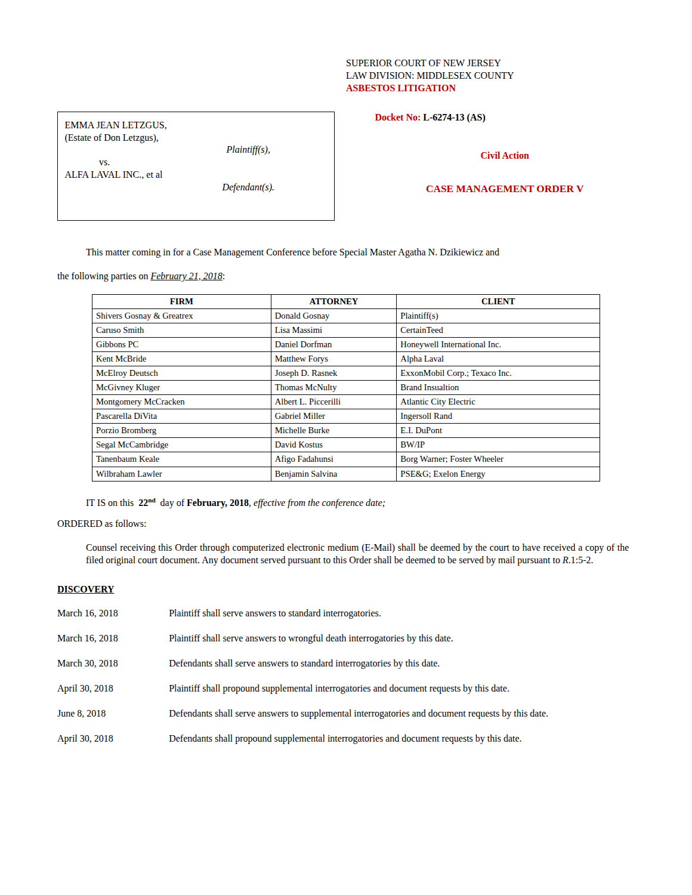SUPERIOR COURT OF NEW JERSEY
LAW DIVISION: MIDDLESEX COUNTY
ASBESTOS LITIGATION
EMMA JEAN LETZGUS,
(Estate of Don Letzgus),
Plaintiff(s),
vs.
ALFA LAVAL INC., et al
Defendant(s).
Docket No: L-6274-13 (AS)
Civil Action
CASE MANAGEMENT ORDER V
This matter coming in for a Case Management Conference before Special Master Agatha N. Dzikiewicz and
the following parties on February 21, 2018:
| FIRM | ATTORNEY | CLIENT |
| --- | --- | --- |
| Shivers Gosnay & Greatrex | Donald Gosnay | Plaintiff(s) |
| Caruso Smith | Lisa Massimi | CertainTeed |
| Gibbons PC | Daniel Dorfman | Honeywell International Inc. |
| Kent McBride | Matthew Forys | Alpha Laval |
| McElroy Deutsch | Joseph D. Rasnek | ExxonMobil Corp.; Texaco Inc. |
| McGivney Kluger | Thomas McNulty | Brand Insualtion |
| Montgomery McCracken | Albert L. Piccerilli | Atlantic City Electric |
| Pascarella DiVita | Gabriel Miller | Ingersoll Rand |
| Porzio Bromberg | Michelle Burke | E.I. DuPont |
| Segal McCambridge | David Kostus | BW/IP |
| Tanenbaum Keale | Afigo Fadahunsi | Borg Warner; Foster Wheeler |
| Wilbraham Lawler | Benjamin Salvina | PSE&G; Exelon Energy |
IT IS on this 22nd day of February, 2018, effective from the conference date;
ORDERED as follows:
Counsel receiving this Order through computerized electronic medium (E-Mail) shall be deemed by the court to have received a copy of the filed original court document. Any document served pursuant to this Order shall be deemed to be served by mail pursuant to R.1:5-2.
DISCOVERY
| March 16, 2018 | Plaintiff shall serve answers to standard interrogatories. |
| March 16, 2018 | Plaintiff shall serve answers to wrongful death interrogatories by this date. |
| March 30, 2018 | Defendants shall serve answers to standard interrogatories by this date. |
| April 30, 2018 | Plaintiff shall propound supplemental interrogatories and document requests by this date. |
| June 8, 2018 | Defendants shall serve answers to supplemental interrogatories and document requests by this date. |
| April 30, 2018 | Defendants shall propound supplemental interrogatories and document requests by this date. |